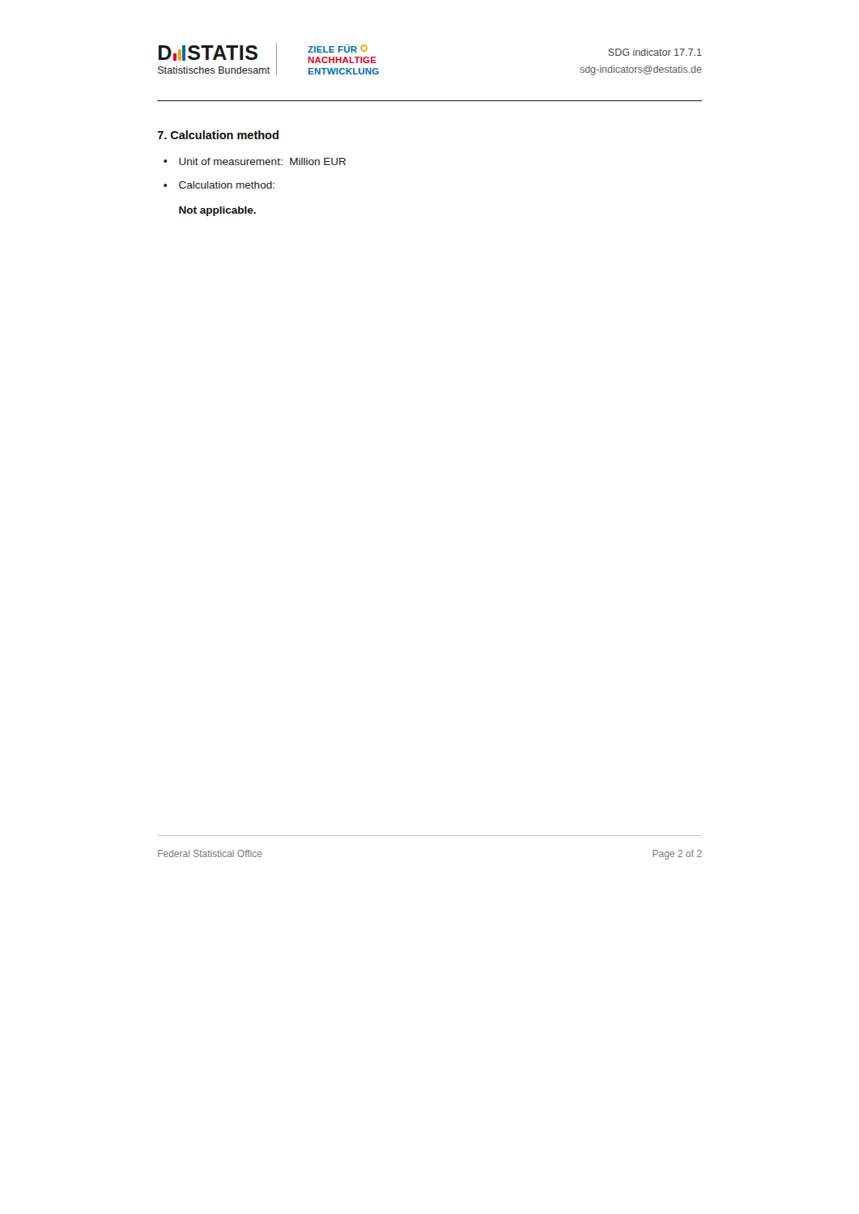D STATIS
Statistisches Bundesamt
Ziele für
Nachhaltige
Entwicklung
SDG indicator 17.7.1
sdg-indicators@destatis.de
7. Calculation method
Unit of measurement: Million EUR
Calculation method:
Not applicable.
Federal Statistical Office Page 2 of 2